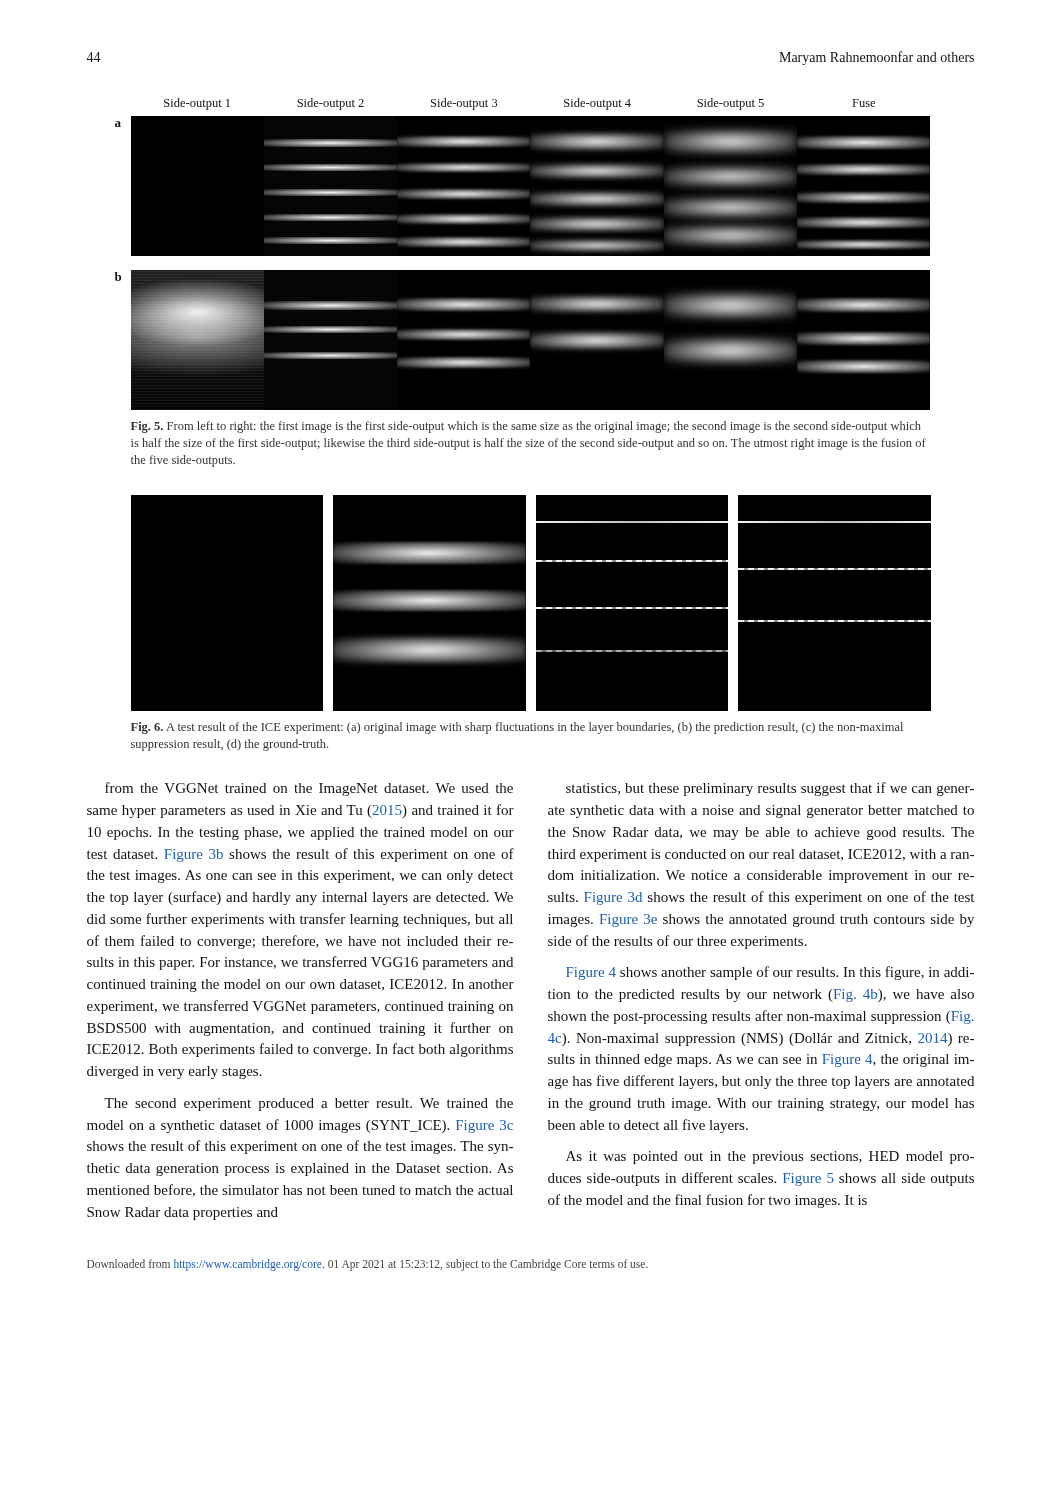44
Maryam Rahnemoonfar and others
Side-output 1
Side-output 2
Side-output 3
Side-output 4
Side-output 5
Fuse
a
b
Fig. 5. From left to right: the first image is the first side-output which is the same size as the original image; the second image is the second side-output which is half the size of the first side-output; likewise the third side-output is half the size of the second side-output and so on. The utmost right image is the fusion of the five side-outputs.
a
b
c
d
Fig. 6. A test result of the ICE experiment: (a) original image with sharp fluctuations in the layer boundaries, (b) the prediction result, (c) the non-maximal suppression result, (d) the ground-truth.
from the VGGNet trained on the ImageNet dataset. We used the same hyper parameters as used in Xie and Tu (2015) and trained it for 10 epochs. In the testing phase, we applied the trained model on our test dataset. Figure 3b shows the result of this experiment on one of the test images. As one can see in this experiment, we can only detect the top layer (surface) and hardly any internal layers are detected. We did some further experiments with transfer learning techniques, but all of them failed to converge; therefore, we have not included their results in this paper. For instance, we transferred VGG16 parameters and continued training the model on our own dataset, ICE2012. In another experiment, we transferred VGGNet parameters, continued training on BSDS500 with augmentation, and continued training it further on ICE2012. Both experiments failed to converge. In fact both algorithms diverged in very early stages.
The second experiment produced a better result. We trained the model on a synthetic dataset of 1000 images (SYNT_ICE). Figure 3c shows the result of this experiment on one of the test images. The synthetic data generation process is explained in the Dataset section. As mentioned before, the simulator has not been tuned to match the actual Snow Radar data properties and
statistics, but these preliminary results suggest that if we can generate synthetic data with a noise and signal generator better matched to the Snow Radar data, we may be able to achieve good results. The third experiment is conducted on our real dataset, ICE2012, with a random initialization. We notice a considerable improvement in our results. Figure 3d shows the result of this experiment on one of the test images. Figure 3e shows the annotated ground truth contours side by side of the results of our three experiments.
Figure 4 shows another sample of our results. In this figure, in addition to the predicted results by our network (Fig. 4b), we have also shown the post-processing results after non-maximal suppression (Fig. 4c). Non-maximal suppression (NMS) (Dollár and Zitnick, 2014) results in thinned edge maps. As we can see in Figure 4, the original image has five different layers, but only the three top layers are annotated in the ground truth image. With our training strategy, our model has been able to detect all five layers.
As it was pointed out in the previous sections, HED model produces side-outputs in different scales. Figure 5 shows all side outputs of the model and the final fusion for two images. It is
Downloaded from https://www.cambridge.org/core. 01 Apr 2021 at 15:23:12, subject to the Cambridge Core terms of use.